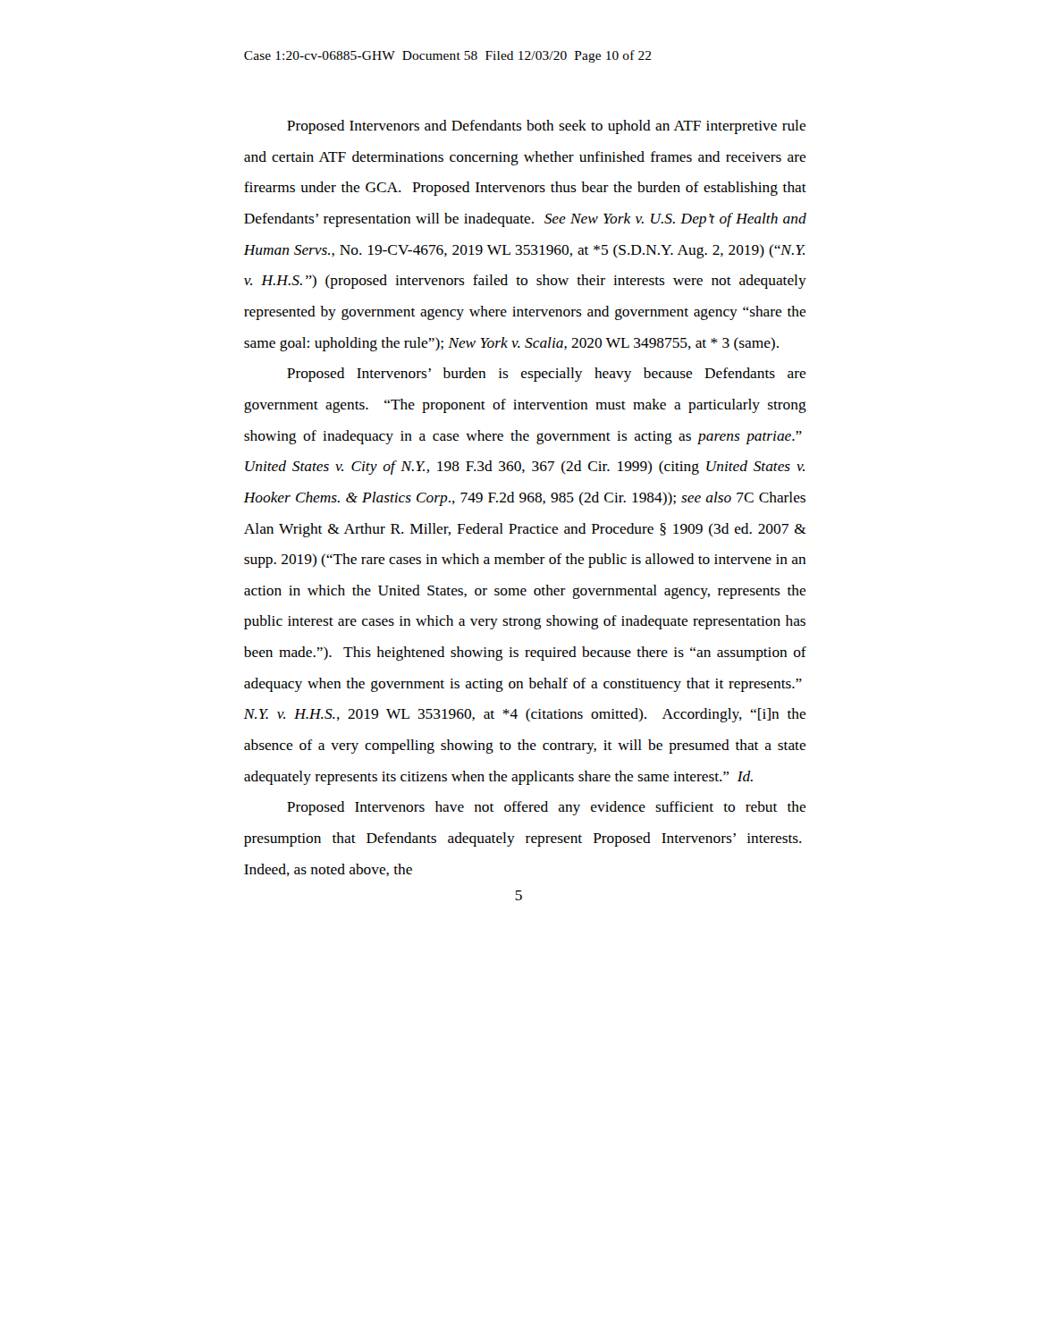Case 1:20-cv-06885-GHW Document 58 Filed 12/03/20 Page 10 of 22
Proposed Intervenors and Defendants both seek to uphold an ATF interpretive rule and certain ATF determinations concerning whether unfinished frames and receivers are firearms under the GCA. Proposed Intervenors thus bear the burden of establishing that Defendants’ representation will be inadequate. See New York v. U.S. Dep’t of Health and Human Servs., No. 19-CV-4676, 2019 WL 3531960, at *5 (S.D.N.Y. Aug. 2, 2019) (“N.Y. v. H.H.S.’’) (proposed intervenors failed to show their interests were not adequately represented by government agency where intervenors and government agency “share the same goal: upholding the rule”); New York v. Scalia, 2020 WL 3498755, at * 3 (same).
Proposed Intervenors’ burden is especially heavy because Defendants are government agents. “The proponent of intervention must make a particularly strong showing of inadequacy in a case where the government is acting as parens patriae.” United States v. City of N.Y., 198 F.3d 360, 367 (2d Cir. 1999) (citing United States v. Hooker Chems. & Plastics Corp., 749 F.2d 968, 985 (2d Cir. 1984)); see also 7C Charles Alan Wright & Arthur R. Miller, Federal Practice and Procedure § 1909 (3d ed. 2007 & supp. 2019) (“The rare cases in which a member of the public is allowed to intervene in an action in which the United States, or some other governmental agency, represents the public interest are cases in which a very strong showing of inadequate representation has been made.”). This heightened showing is required because there is “an assumption of adequacy when the government is acting on behalf of a constituency that it represents.” N.Y. v. H.H.S., 2019 WL 3531960, at *4 (citations omitted). Accordingly, “[i]n the absence of a very compelling showing to the contrary, it will be presumed that a state adequately represents its citizens when the applicants share the same interest.” Id.
Proposed Intervenors have not offered any evidence sufficient to rebut the presumption that Defendants adequately represent Proposed Intervenors’ interests. Indeed, as noted above, the
5